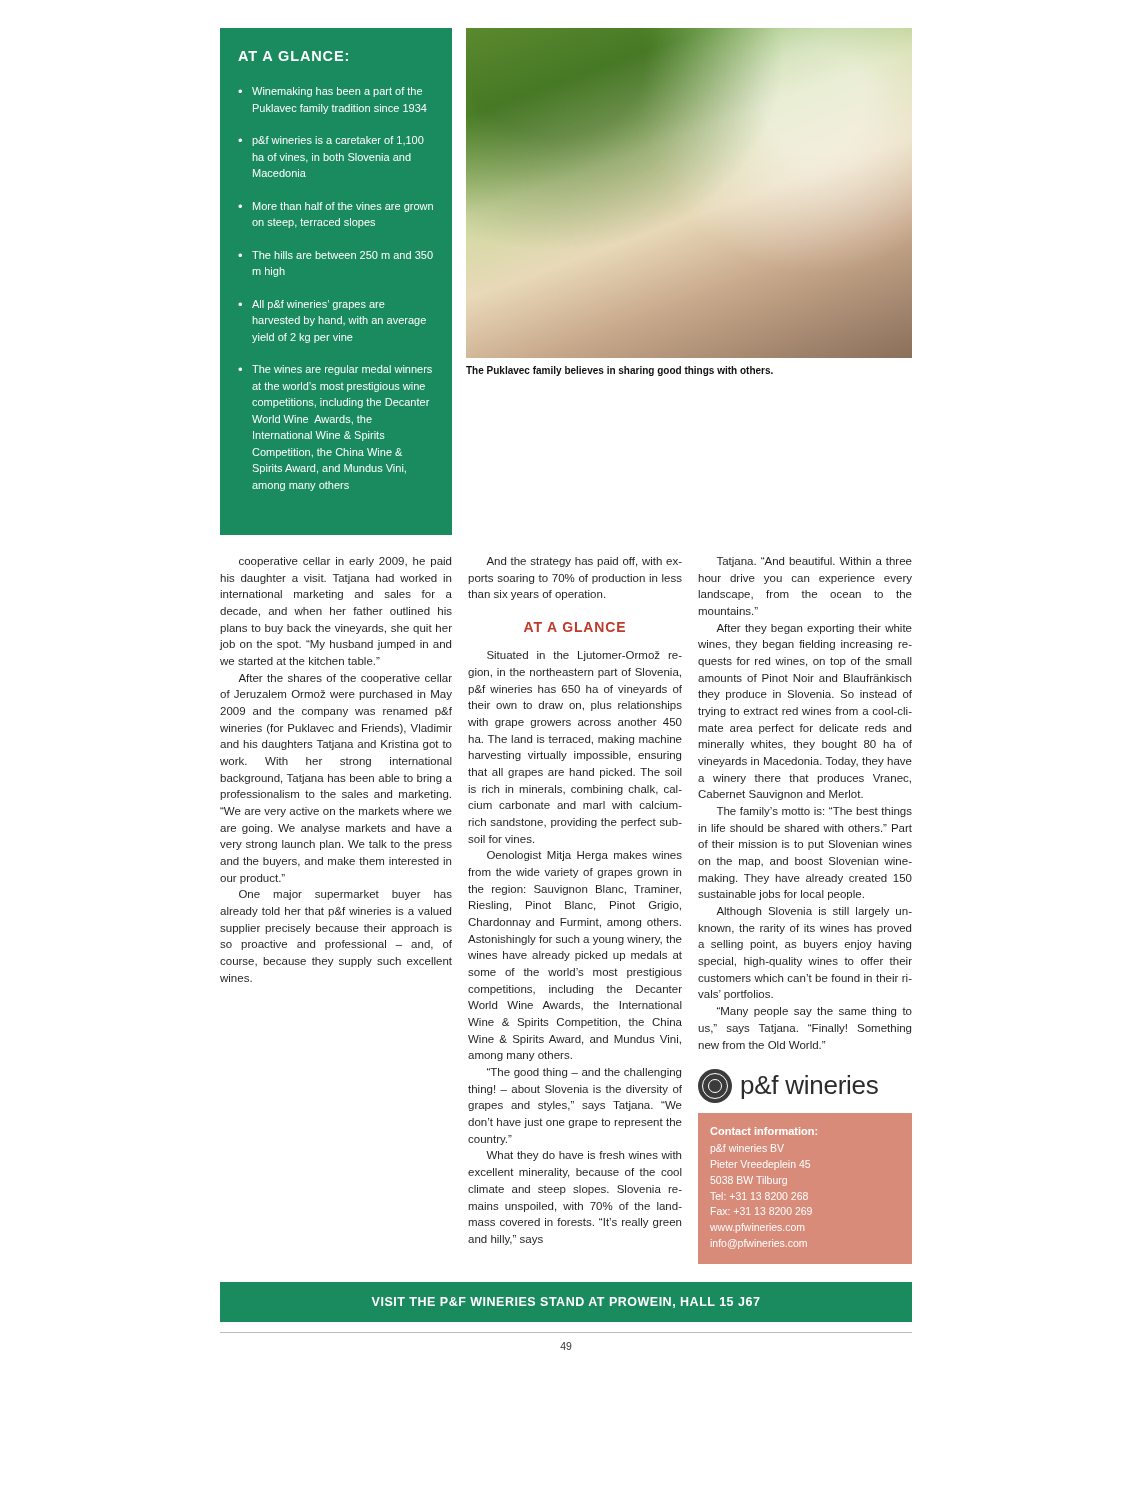At a glance:
Winemaking has been a part of the Puklavec family tradition since 1934
p&f wineries is a caretaker of 1,100 ha of vines, in both Slovenia and Macedonia
More than half of the vines are grown on steep, terraced slopes
The hills are between 250 m and 350 m high
All p&f wineries’ grapes are harvested by hand, with an average yield of 2 kg per vine
The wines are regular medal winners at the world’s most prestigious wine competitions, including the Decanter World Wine Awards, the International Wine & Spirits Competition, the China Wine & Spirits Award, and Mundus Vini, among many others
The Puklavec family believes in sharing good things with others.
cooperative cellar in early 2009, he paid his daughter a visit. Tatjana had worked in international marketing and sales for a decade, and when her father outlined his plans to buy back the vineyards, she quit her job on the spot. “My husband jumped in and we started at the kitchen table.”
After the shares of the cooperative cellar of Jeruzalem Ormož were purchased in May 2009 and the company was renamed p&f wineries (for Puklavec and Friends), Vladimir and his daughters Tatjana and Kristina got to work. With her strong international background, Tatjana has been able to bring a professionalism to the sales and marketing. “We are very active on the markets where we are going. We analyse markets and have a very strong launch plan. We talk to the press and the buyers, and make them interested in our product.”
One major supermarket buyer has already told her that p&f wineries is a valued supplier precisely because their approach is so proactive and professional – and, of course, because they supply such excellent wines.
And the strategy has paid off, with exports soaring to 70% of production in less than six years of operation.
At a glance
Situated in the Ljutomer-Ormož region, in the northeastern part of Slovenia, p&f wineries has 650 ha of vineyards of their own to draw on, plus relationships with grape growers across another 450 ha. The land is terraced, making machine harvesting virtually impossible, ensuring that all grapes are hand picked. The soil is rich in minerals, combining chalk, calcium carbonate and marl with calcium-rich sandstone, providing the perfect subsoil for vines.
Oenologist Mitja Herga makes wines from the wide variety of grapes grown in the region: Sauvignon Blanc, Traminer, Riesling, Pinot Blanc, Pinot Grigio, Chardonnay and Furmint, among others. Astonishingly for such a young winery, the wines have already picked up medals at some of the world’s most prestigious competitions, including the Decanter World Wine Awards, the International Wine & Spirits Competition, the China Wine & Spirits Award, and Mundus Vini, among many others.
“The good thing – and the challenging thing! – about Slovenia is the diversity of grapes and styles,” says Tatjana. “We don’t have just one grape to represent the country.”
What they do have is fresh wines with excellent minerality, because of the cool climate and steep slopes. Slovenia remains unspoiled, with 70% of the landmass covered in forests. “It’s really green and hilly,” says
Tatjana. “And beautiful. Within a three hour drive you can experience every landscape, from the ocean to the mountains.”
After they began exporting their white wines, they began fielding increasing requests for red wines, on top of the small amounts of Pinot Noir and Blaufränkisch they produce in Slovenia. So instead of trying to extract red wines from a cool-climate area perfect for delicate reds and minerally whites, they bought 80 ha of vineyards in Macedonia. Today, they have a winery there that produces Vranec, Cabernet Sauvignon and Merlot.
The family’s motto is: “The best things in life should be shared with others.” Part of their mission is to put Slovenian wines on the map, and boost Slovenian winemaking. They have already created 150 sustainable jobs for local people.
Although Slovenia is still largely unknown, the rarity of its wines has proved a selling point, as buyers enjoy having special, high-quality wines to offer their customers which can’t be found in their rivals’ portfolios.
“Many people say the same thing to us,” says Tatjana. “Finally! Something new from the Old World.”
p&f wineries
Contact information: p&f wineries BV
Pieter Vreedeplein 45
5038 BW Tilburg
Tel: +31 13 8200 268
Fax: +31 13 8200 269
www.pfwineries.com
info@pfwineries.com
Visit the p&f wineries stand at ProWein, Hall 15 J67
49